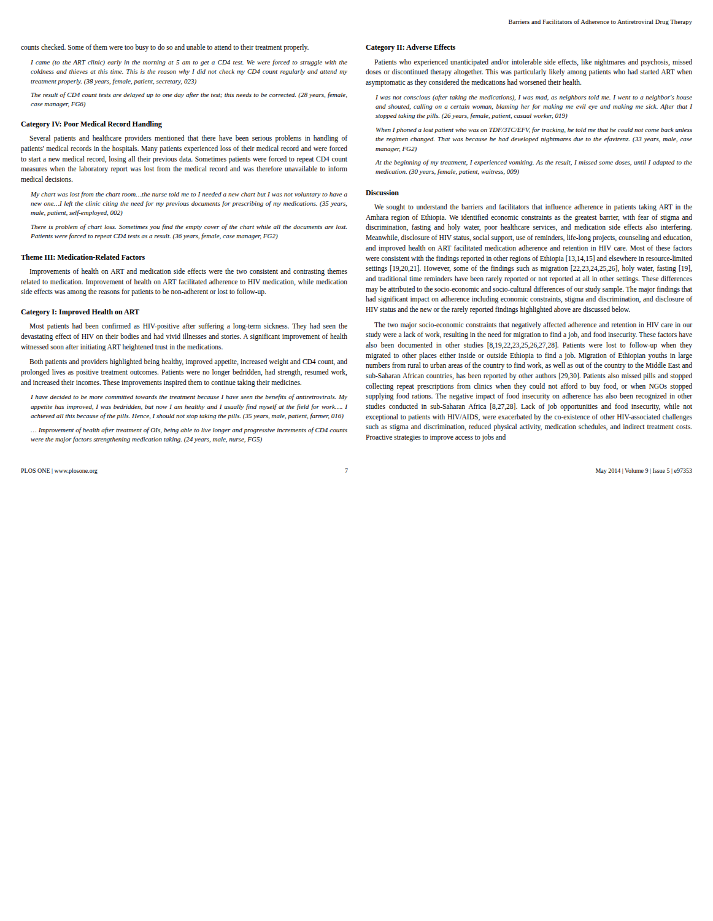Barriers and Facilitators of Adherence to Antiretroviral Drug Therapy
counts checked. Some of them were too busy to do so and unable to attend to their treatment properly.
I came (to the ART clinic) early in the morning at 5 am to get a CD4 test. We were forced to struggle with the coldness and thieves at this time. This is the reason why I did not check my CD4 count regularly and attend my treatment properly. (38 years, female, patient, secretary, 023)
The result of CD4 count tests are delayed up to one day after the test; this needs to be corrected. (28 years, female, case manager, FG6)
Category IV: Poor Medical Record Handling
Several patients and healthcare providers mentioned that there have been serious problems in handling of patients' medical records in the hospitals. Many patients experienced loss of their medical record and were forced to start a new medical record, losing all their previous data. Sometimes patients were forced to repeat CD4 count measures when the laboratory report was lost from the medical record and was therefore unavailable to inform medical decisions.
My chart was lost from the chart room…the nurse told me to I needed a new chart but I was not voluntary to have a new one…I left the clinic citing the need for my previous documents for prescribing of my medications. (35 years, male, patient, self-employed, 002)
There is problem of chart loss. Sometimes you find the empty cover of the chart while all the documents are lost. Patients were forced to repeat CD4 tests as a result. (36 years, female, case manager, FG2)
Theme III: Medication-Related Factors
Improvements of health on ART and medication side effects were the two consistent and contrasting themes related to medication. Improvement of health on ART facilitated adherence to HIV medication, while medication side effects was among the reasons for patients to be non-adherent or lost to follow-up.
Category I: Improved Health on ART
Most patients had been confirmed as HIV-positive after suffering a long-term sickness. They had seen the devastating effect of HIV on their bodies and had vivid illnesses and stories. A significant improvement of health witnessed soon after initiating ART heightened trust in the medications.
Both patients and providers highlighted being healthy, improved appetite, increased weight and CD4 count, and prolonged lives as positive treatment outcomes. Patients were no longer bedridden, had strength, resumed work, and increased their incomes. These improvements inspired them to continue taking their medicines.
I have decided to be more committed towards the treatment because I have seen the benefits of antiretrovirals. My appetite has improved, I was bedridden, but now I am healthy and I usually find myself at the field for work…. I achieved all this because of the pills. Hence, I should not stop taking the pills. (35 years, male, patient, farmer, 016)
… Improvement of health after treatment of OIs, being able to live longer and progressive increments of CD4 counts were the major factors strengthening medication taking. (24 years, male, nurse, FG5)
Category II: Adverse Effects
Patients who experienced unanticipated and/or intolerable side effects, like nightmares and psychosis, missed doses or discontinued therapy altogether. This was particularly likely among patients who had started ART when asymptomatic as they considered the medications had worsened their health.
I was not conscious (after taking the medications), I was mad, as neighbors told me. I went to a neighbor's house and shouted, calling on a certain woman, blaming her for making me evil eye and making me sick. After that I stopped taking the pills. (26 years, female, patient, casual worker, 019)
When I phoned a lost patient who was on TDF/3TC/EFV, for tracking, he told me that he could not come back unless the regimen changed. That was because he had developed nightmares due to the efavirenz. (33 years, male, case manager, FG2)
At the beginning of my treatment, I experienced vomiting. As the result, I missed some doses, until I adapted to the medication. (30 years, female, patient, waitress, 009)
Discussion
We sought to understand the barriers and facilitators that influence adherence in patients taking ART in the Amhara region of Ethiopia. We identified economic constraints as the greatest barrier, with fear of stigma and discrimination, fasting and holy water, poor healthcare services, and medication side effects also interfering. Meanwhile, disclosure of HIV status, social support, use of reminders, life-long projects, counseling and education, and improved health on ART facilitated medication adherence and retention in HIV care. Most of these factors were consistent with the findings reported in other regions of Ethiopia [13,14,15] and elsewhere in resource-limited settings [19,20,21]. However, some of the findings such as migration [22,23,24,25,26], holy water, fasting [19], and traditional time reminders have been rarely reported or not reported at all in other settings. These differences may be attributed to the socio-economic and socio-cultural differences of our study sample. The major findings that had significant impact on adherence including economic constraints, stigma and discrimination, and disclosure of HIV status and the new or the rarely reported findings highlighted above are discussed below.
The two major socio-economic constraints that negatively affected adherence and retention in HIV care in our study were a lack of work, resulting in the need for migration to find a job, and food insecurity. These factors have also been documented in other studies [8,19,22,23,25,26,27,28]. Patients were lost to follow-up when they migrated to other places either inside or outside Ethiopia to find a job. Migration of Ethiopian youths in large numbers from rural to urban areas of the country to find work, as well as out of the country to the Middle East and sub-Saharan African countries, has been reported by other authors [29,30]. Patients also missed pills and stopped collecting repeat prescriptions from clinics when they could not afford to buy food, or when NGOs stopped supplying food rations. The negative impact of food insecurity on adherence has also been recognized in other studies conducted in sub-Saharan Africa [8,27,28]. Lack of job opportunities and food insecurity, while not exceptional to patients with HIV/AIDS, were exacerbated by the co-existence of other HIV-associated challenges such as stigma and discrimination, reduced physical activity, medication schedules, and indirect treatment costs. Proactive strategies to improve access to jobs and
PLOS ONE | www.plosone.org
7
May 2014 | Volume 9 | Issue 5 | e97353